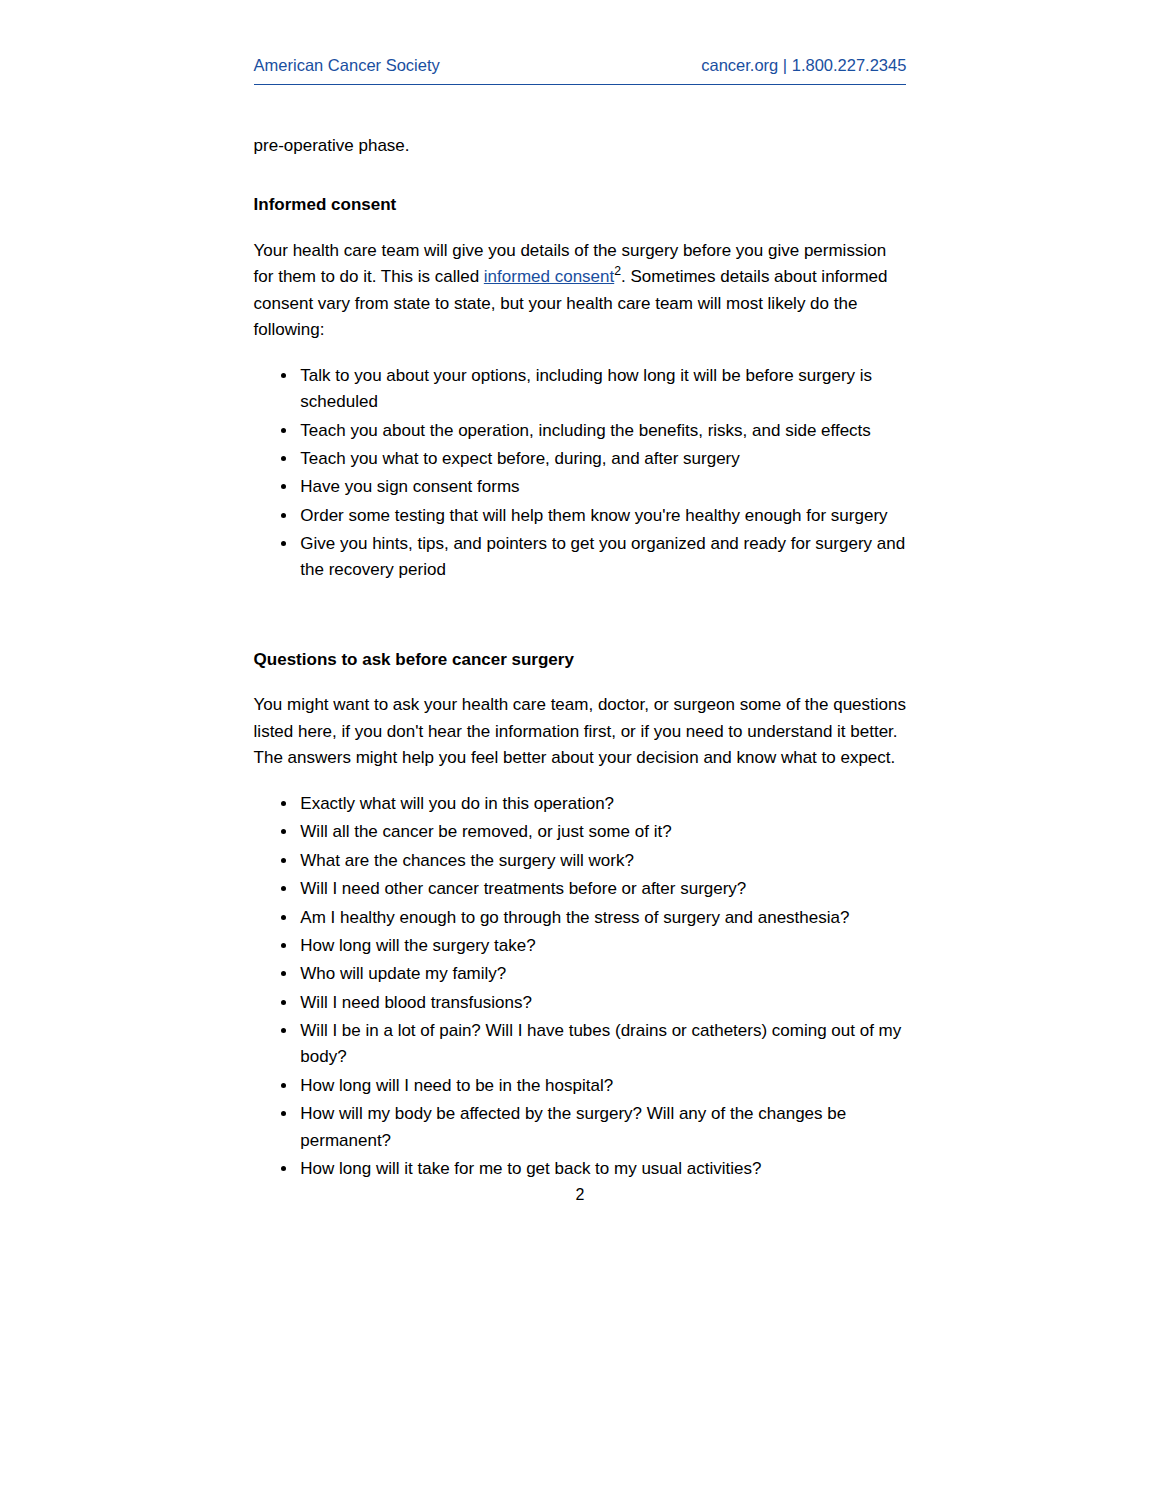American Cancer Society cancer.org | 1.800.227.2345
pre-operative phase.
Informed consent
Your health care team will give you details of the surgery before you give permission for them to do it. This is called informed consent2. Sometimes details about informed consent vary from state to state, but your health care team will most likely do the following:
Talk to you about your options, including how long it will be before surgery is scheduled
Teach you about the operation, including the benefits, risks, and side effects
Teach you what to expect before, during, and after surgery
Have you sign consent forms
Order some testing that will help them know you're healthy enough for surgery
Give you hints, tips, and pointers to get you organized and ready for surgery and the recovery period
Questions to ask before cancer surgery
You might want to ask your health care team, doctor, or surgeon some of the questions listed here, if you don't hear the information first, or if you need to understand it better. The answers might help you feel better about your decision and know what to expect.
Exactly what will you do in this operation?
Will all the cancer be removed, or just some of it?
What are the chances the surgery will work?
Will I need other cancer treatments before or after surgery?
Am I healthy enough to go through the stress of surgery and anesthesia?
How long will the surgery take?
Who will update my family?
Will I need blood transfusions?
Will I be in a lot of pain? Will I have tubes (drains or catheters) coming out of my body?
How long will I need to be in the hospital?
How will my body be affected by the surgery? Will any of the changes be permanent?
How long will it take for me to get back to my usual activities?
2